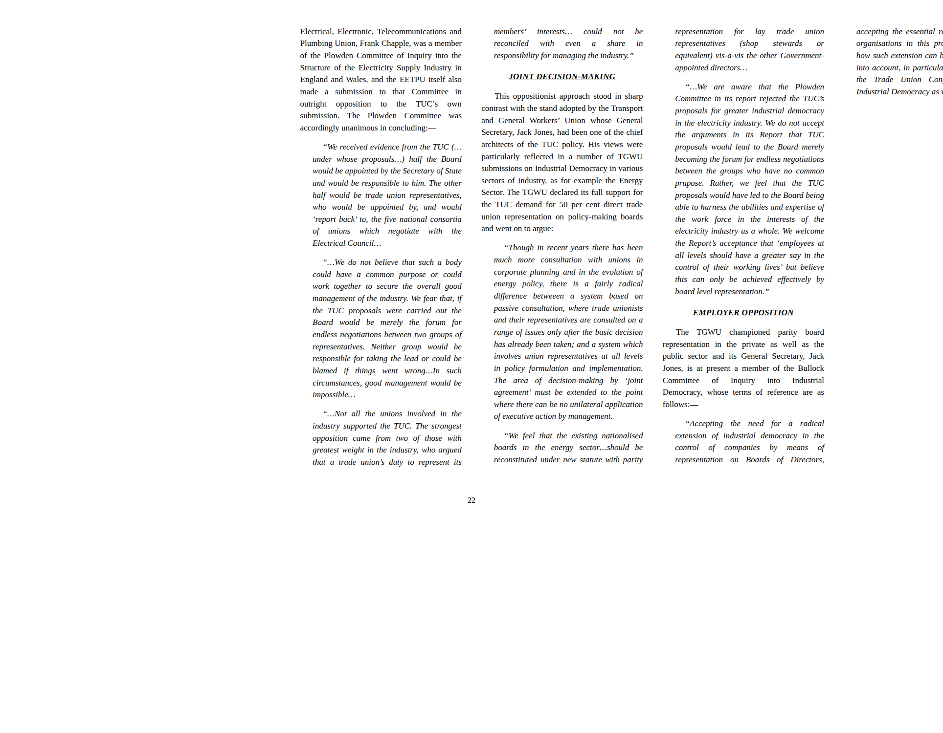Electrical, Electronic, Telecommunications and Plumbing Union, Frank Chapple, was a member of the Plowden Committee of Inquiry into the Structure of the Electricity Supply Industry in England and Wales, and the EETPU itself also made a submission to that Committee in outright opposition to the TUC’s own submission. The Plowden Committee was accordingly unanimous in concluding:—
“We received evidence from the TUC (…under whose proposals…) half the Board would be appointed by the Secretary of State and would be responsible to him. The other half would be trade union representatives, who would be appointed by, and would ‘report back’ to, the five national consortia of unions which negotiate with the Electrical Council…
“…We do not believe that such a body could have a common purpose or could work together to secure the overall good management of the industry. We fear that, if the TUC proposals were carried out the Board would be merely the forum for endless negotiations between two groups of representatives. Neither group would be responsible for taking the lead or could be blamed if things went wrong…In such circumstances, good management would be impossible…
“…Not all the unions involved in the industry supported the TUC. The strongest opposition came from two of those with greatest weight in the industry, who argued that a trade union’s duty to represent its members’ interests… could not be reconciled with even a share in responsibility for managing the industry.”
JOINT DECISION-MAKING
This oppositionist approach stood in sharp contrast with the stand adopted by the Transport and General Workers’ Union whose General Secretary, Jack Jones, had been one of the chief architects of the TUC policy. His views were particularly reflected in a number of TGWU submissions on Industrial Democracy in various sectors of industry, as for example the Energy Sector. The TGWU declared its full support for the TUC demand for 50 per cent direct trade union representation on policy-making boards and went on to argue:
“Though in recent years there has been much more consultation with unions in corporate planning and in the evolution of energy policy, there is a fairly radical difference betweeen a system based on passive consultation, where trade unionists and their representatives are consulted on a range of issues only after the basic decision has already been taken; and a system which involves union representatives at all levels in policy formulation and implementation. The area of decision-making by ‘joint agreement’ must be extended to the point where there can be no unilateral application of executive action by management.
“We feel that the existing nationalised boards in the energy sector…should be reconstituted under new statute with parity representation for lay trade union representatives (shop stewards or equivalent) vis-a-vis the other Government-appointed directors…
“…We are aware that the Plowden Committee in its report rejected the TUC’s proposals for greater industrial democracy in the electricity industry. We do not accept the arguments in its Report that TUC proposals would lead to the Board merely becoming the forum for endless negotiations between the groups who have no common prupose. Rather, we feel that the TUC proposals would have led to the Board being able to harness the abilities and expertise of the work force in the interests of the electricity industry as a whole. We welcome the Report’s acceptance that ‘employees at all levels should have a greater say in the control of their working lives’ but believe this can only be achieved effectively by board level representation.”
EMPLOYER OPPOSITION
The TGWU championed parity board representation in the private as well as the public sector and its General Secretary, Jack Jones, is at present a member of the Bullock Committee of Inquiry into Industrial Democracy, whose terms of reference are as follows:—
“Accepting the need for a radical extension of industrial democracy in the control of companies by means of representation on Boards of Directors, accepting the essential role of trade union organisations in this process, to consider how such extension can be achieved, taking into account, in particular, the proposals of the Trade Union Congress Report on Industrial Democracy as well as experience
22